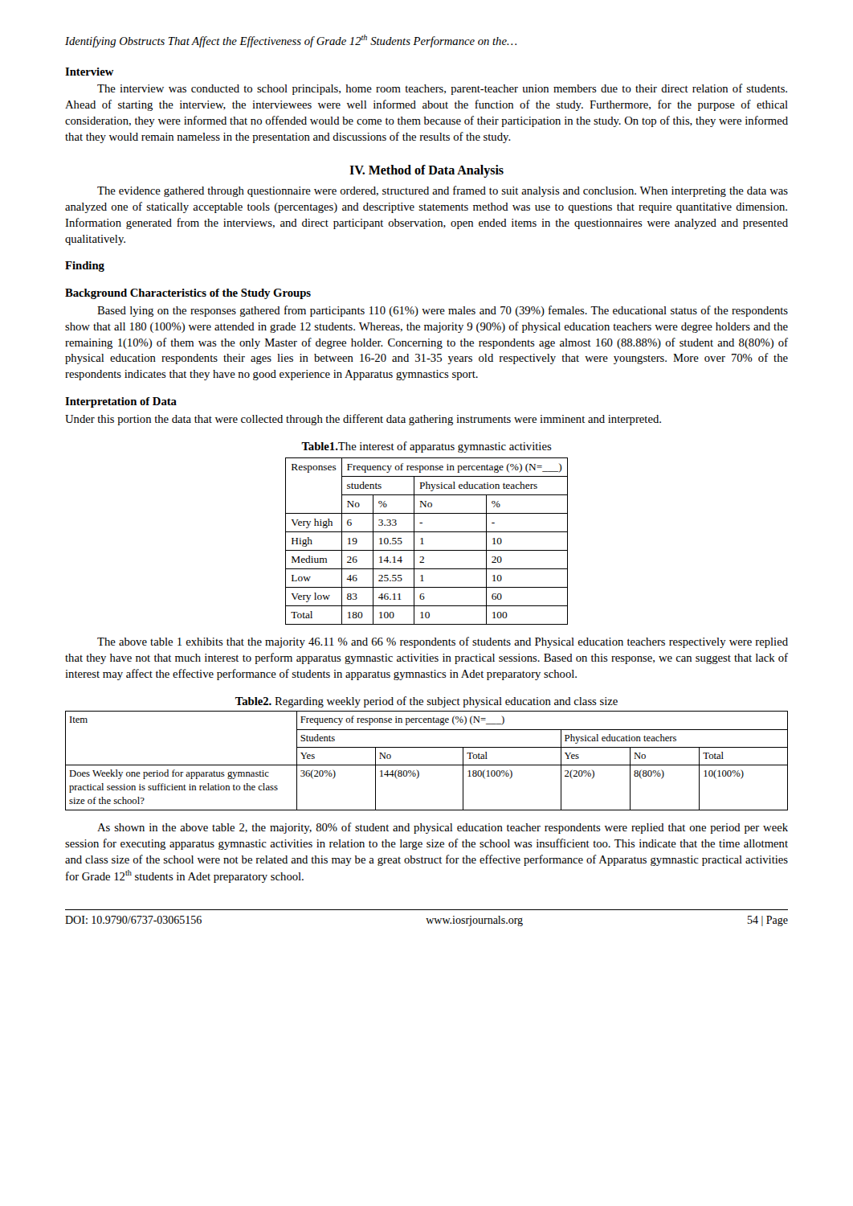Identifying Obstructs That Affect the Effectiveness of Grade 12th Students Performance on the…
Interview
The interview was conducted to school principals, home room teachers, parent-teacher union members due to their direct relation of students. Ahead of starting the interview, the interviewees were well informed about the function of the study. Furthermore, for the purpose of ethical consideration, they were informed that no offended would be come to them because of their participation in the study. On top of this, they were informed that they would remain nameless in the presentation and discussions of the results of the study.
IV. Method of Data Analysis
The evidence gathered through questionnaire were ordered, structured and framed to suit analysis and conclusion. When interpreting the data was analyzed one of statically acceptable tools (percentages) and descriptive statements method was use to questions that require quantitative dimension. Information generated from the interviews, and direct participant observation, open ended items in the questionnaires were analyzed and presented qualitatively.
Finding
Background Characteristics of the Study Groups
Based lying on the responses gathered from participants 110 (61%) were males and 70 (39%) females. The educational status of the respondents show that all 180 (100%) were attended in grade 12 students. Whereas, the majority 9 (90%) of physical education teachers were degree holders and the remaining 1(10%) of them was the only Master of degree holder. Concerning to the respondents age almost 160 (88.88%) of student and 8(80%) of physical education respondents their ages lies in between 16-20 and 31-35 years old respectively that were youngsters. More over 70% of the respondents indicates that they have no good experience in Apparatus gymnastics sport.
Interpretation of Data
Under this portion the data that were collected through the different data gathering instruments were imminent and interpreted.
Table1. The interest of apparatus gymnastic activities
| Responses | Frequency of response in percentage (%) (N=___) |
| students | Physical education teachers |
| No | % | No | % |
| Very high | 6 | 3.33 | - | - |
| High | 19 | 10.55 | 1 | 10 |
| Medium | 26 | 14.14 | 2 | 20 |
| Low | 46 | 25.55 | 1 | 10 |
| Very low | 83 | 46.11 | 6 | 60 |
| Total | 180 | 100 | 10 | 100 |
The above table 1 exhibits that the majority 46.11 % and 66 % respondents of students and Physical education teachers respectively were replied that they have not that much interest to perform apparatus gymnastic activities in practical sessions. Based on this response, we can suggest that lack of interest may affect the effective performance of students in apparatus gymnastics in Adet preparatory school.
Table2. Regarding weekly period of the subject physical education and class size
| Item | Frequency of response in percentage (%) (N=___) |
| Students | Physical education teachers |
| Yes | No | Total | Yes | No | Total |
| Does Weekly one period for apparatus gymnastic practical session is sufficient in relation to the class size of the school? | 36(20%) | 144(80%) | 180(100%) | 2(20%) | 8(80%) | 10(100%) |
As shown in the above table 2, the majority, 80% of student and physical education teacher respondents were replied that one period per week session for executing apparatus gymnastic activities in relation to the large size of the school was insufficient too. This indicate that the time allotment and class size of the school were not be related and this may be a great obstruct for the effective performance of Apparatus gymnastic practical activities for Grade 12th students in Adet preparatory school.
DOI: 10.9790/6737-03065156 www.iosrjournals.org 54 | Page